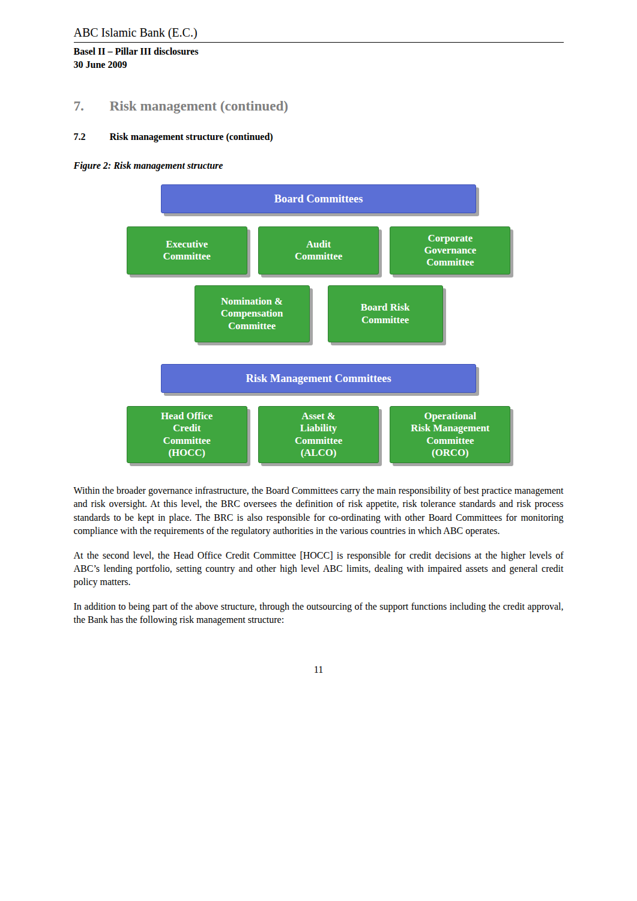ABC Islamic Bank (E.C.)
Basel II – Pillar III disclosures
30 June 2009
7. Risk management (continued)
7.2 Risk management structure (continued)
Figure 2: Risk management structure
Board Committees
Executive
Committee
Audit
Committee
Corporate
Governance
Committee
Nomination &
Compensation
Committee
Board Risk
Committee
Risk Management Committees
Head Office
Credit
Committee
(HOCC)
Asset &
Liability
Committee
(ALCO)
Operational
Risk Management
Committee
(ORCO)
Within the broader governance infrastructure, the Board Committees carry the main responsibility of best practice management and risk oversight. At this level, the BRC oversees the definition of risk appetite, risk tolerance standards and risk process standards to be kept in place. The BRC is also responsible for co-ordinating with other Board Committees for monitoring compliance with the requirements of the regulatory authorities in the various countries in which ABC operates.
At the second level, the Head Office Credit Committee [HOCC] is responsible for credit decisions at the higher levels of ABC’s lending portfolio, setting country and other high level ABC limits, dealing with impaired assets and general credit policy matters.
In addition to being part of the above structure, through the outsourcing of the support functions including the credit approval, the Bank has the following risk management structure:
11